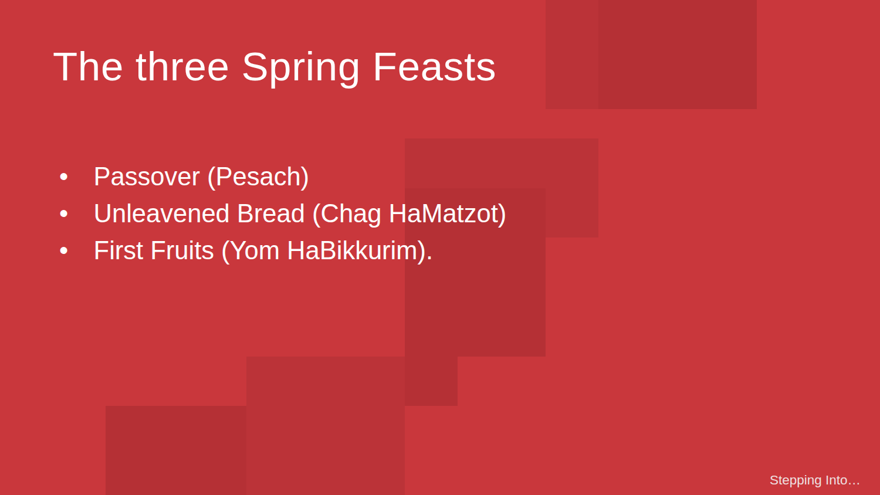The three Spring Feasts
Passover (Pesach)
Unleavened Bread (Chag HaMatzot)
First Fruits (Yom HaBikkurim).
Stepping Into…